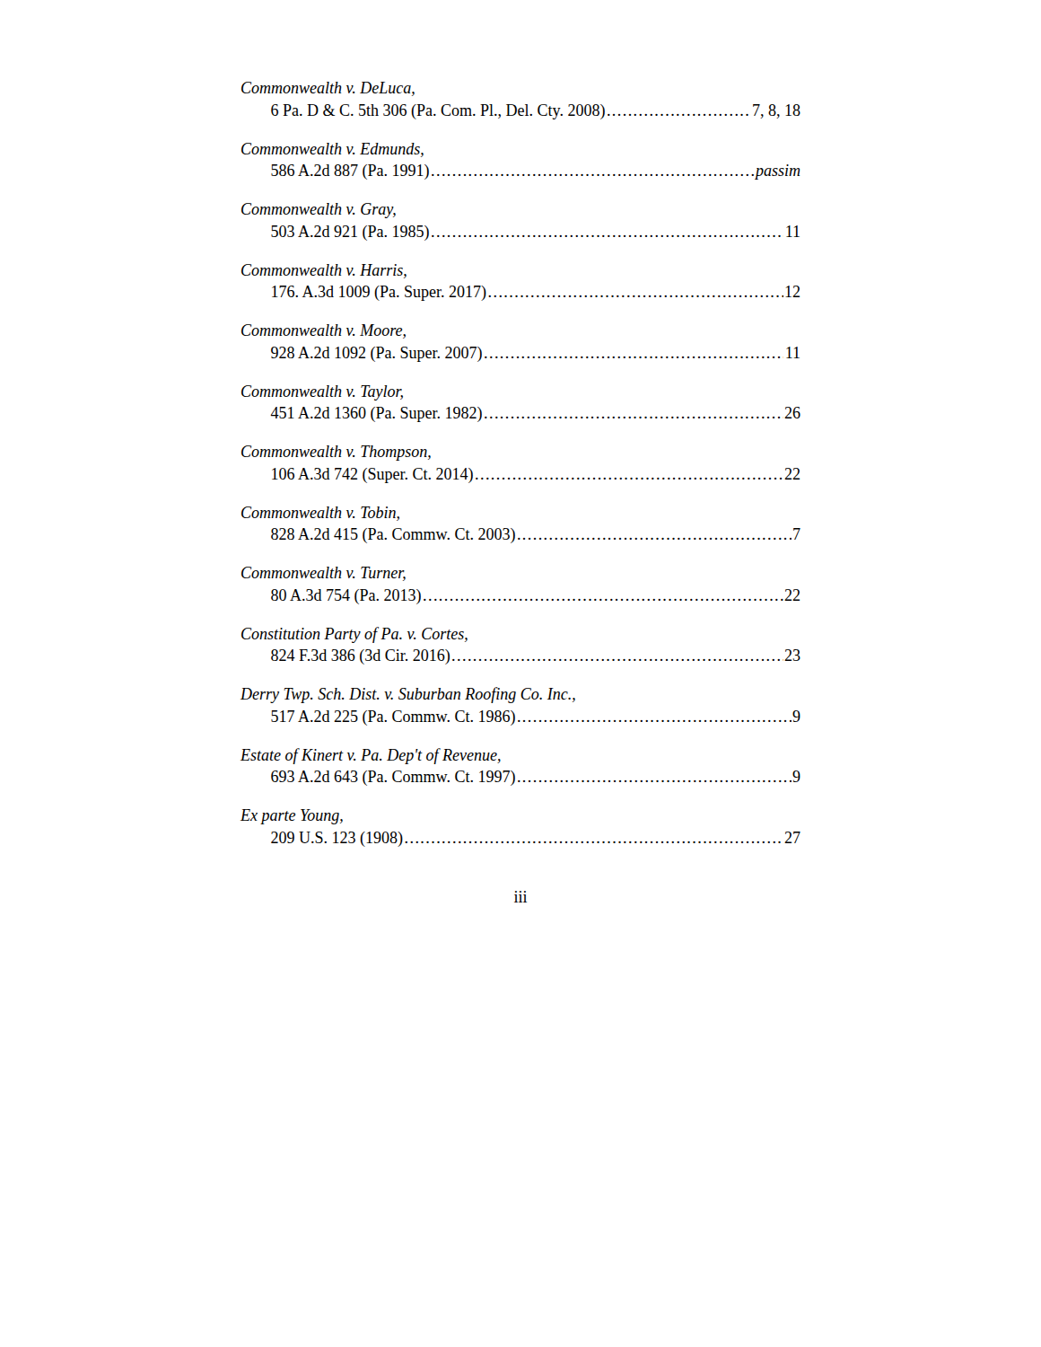Commonwealth v. DeLuca,
6 Pa. D & C. 5th 306 (Pa. Com. Pl., Del. Cty. 2008).................................................................................................................... 7, 8, 18
Commonwealth v. Edmunds,
586 A.2d 887 (Pa. 1991).................................................................................................................... passim
Commonwealth v. Gray,
503 A.2d 921 (Pa. 1985).................................................................................................................... 11
Commonwealth v. Harris,
176. A.3d 1009 (Pa. Super. 2017).................................................................................................................... 12
Commonwealth v. Moore,
928 A.2d 1092 (Pa. Super. 2007).................................................................................................................... 11
Commonwealth v. Taylor,
451 A.2d 1360 (Pa. Super. 1982).................................................................................................................... 26
Commonwealth v. Thompson,
106 A.3d 742 (Super. Ct. 2014).................................................................................................................... 22
Commonwealth v. Tobin,
828 A.2d 415 (Pa. Commw. Ct. 2003).................................................................................................................... 7
Commonwealth v. Turner,
80 A.3d 754 (Pa. 2013).................................................................................................................... 22
Constitution Party of Pa. v. Cortes,
824 F.3d 386 (3d Cir. 2016).................................................................................................................... 23
Derry Twp. Sch. Dist. v. Suburban Roofing Co. Inc.,
517 A.2d 225 (Pa. Commw. Ct. 1986).................................................................................................................... 9
Estate of Kinert v. Pa. Dep't of Revenue,
693 A.2d 643 (Pa. Commw. Ct. 1997).................................................................................................................... 9
Ex parte Young,
209 U.S. 123 (1908).................................................................................................................... 27
iii